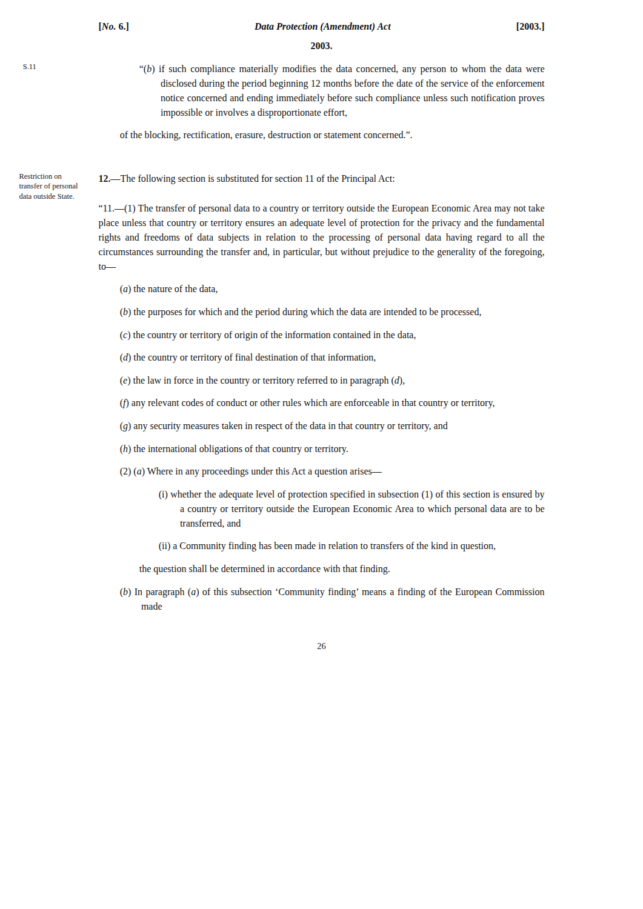[No. 6.]
Data Protection (Amendment) Act
[2003.]
2003.
S.11
“(b) if such compliance materially modifies the data concerned, any person to whom the data were disclosed during the period beginning 12 months before the date of the service of the enforcement notice concerned and ending immediately before such compliance unless such notification proves impossible or involves a disproportionate effort,
of the blocking, rectification, erasure, destruction or statement concerned.”.
Restriction on transfer of personal data outside State.
12.—The following section is substituted for section 11 of the Principal Act:
“11.—(1) The transfer of personal data to a country or territory outside the European Economic Area may not take place unless that country or territory ensures an adequate level of protection for the privacy and the fundamental rights and freedoms of data subjects in relation to the processing of personal data having regard to all the circumstances surrounding the transfer and, in particular, but without prejudice to the generality of the foregoing, to—
(a) the nature of the data,
(b) the purposes for which and the period during which the data are intended to be processed,
(c) the country or territory of origin of the information contained in the data,
(d) the country or territory of final destination of that information,
(e) the law in force in the country or territory referred to in paragraph (d),
(f) any relevant codes of conduct or other rules which are enforceable in that country or territory,
(g) any security measures taken in respect of the data in that country or territory, and
(h) the international obligations of that country or territory.
(2) (a) Where in any proceedings under this Act a question arises—
(i) whether the adequate level of protection specified in subsection (1) of this section is ensured by a country or territory outside the European Economic Area to which personal data are to be transferred, and
(ii) a Community finding has been made in relation to transfers of the kind in question,
the question shall be determined in accordance with that finding.
(b) In paragraph (a) of this subsection ‘Community finding’ means a finding of the European Commission made
26